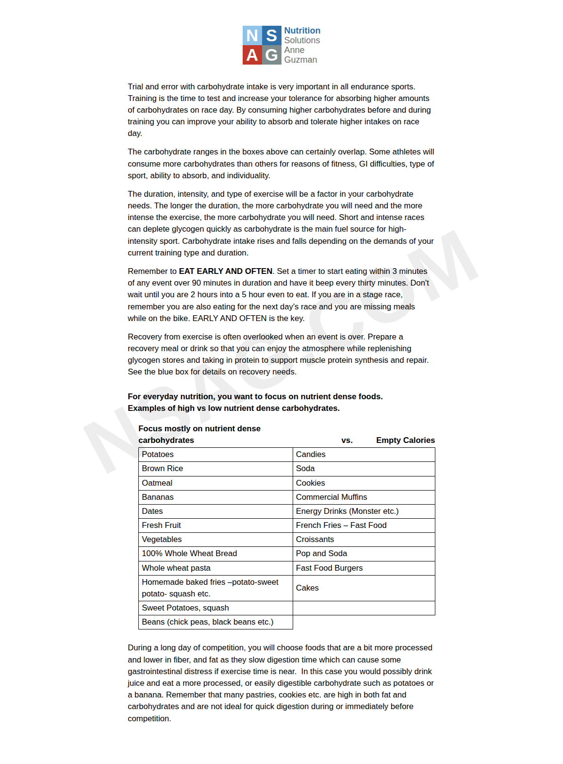NSAG.COM
| N S A G | Nutrition Solutions Anne Guzman |
Trial and error with carbohydrate intake is very important in all endurance sports. Training is the time to test and increase your tolerance for absorbing higher amounts of carbohydrates on race day. By consuming higher carbohydrates before and during training you can improve your ability to absorb and tolerate higher intakes on race day.
The carbohydrate ranges in the boxes above can certainly overlap. Some athletes will consume more carbohydrates than others for reasons of fitness, GI difficulties, type of sport, ability to absorb, and individuality.
The duration, intensity, and type of exercise will be a factor in your carbohydrate needs. The longer the duration, the more carbohydrate you will need and the more intense the exercise, the more carbohydrate you will need. Short and intense races can deplete glycogen quickly as carbohydrate is the main fuel source for high-intensity sport. Carbohydrate intake rises and falls depending on the demands of your current training type and duration.
Remember to EAT EARLY AND OFTEN. Set a timer to start eating within 3 minutes of any event over 90 minutes in duration and have it beep every thirty minutes. Don't wait until you are 2 hours into a 5 hour even to eat. If you are in a stage race, remember you are also eating for the next day's race and you are missing meals while on the bike. EARLY AND OFTEN is the key.
Recovery from exercise is often overlooked when an event is over. Prepare a recovery meal or drink so that you can enjoy the atmosphere while replenishing glycogen stores and taking in protein to support muscle protein synthesis and repair. See the blue box for details on recovery needs.
For everyday nutrition, you want to focus on nutrient dense foods.
Examples of high vs low nutrient dense carbohydrates.
Focus mostly on nutrient dense carbohydrates vs. Empty Calories
| Potatoes | Candies |
| Brown Rice | Soda |
| Oatmeal | Cookies |
| Bananas | Commercial Muffins |
| Dates | Energy Drinks (Monster etc.) |
| Fresh Fruit | French Fries – Fast Food |
| Vegetables | Croissants |
| 100% Whole Wheat Bread | Pop and Soda |
| Whole wheat pasta | Fast Food Burgers |
| Homemade baked fries –potato-sweet potato- squash etc. | Cakes |
| Sweet Potatoes, squash | |
| Beans (chick peas, black beans etc.) | |
During a long day of competition, you will choose foods that are a bit more processed and lower in fiber, and fat as they slow digestion time which can cause some gastrointestinal distress if exercise time is near. In this case you would possibly drink juice and eat a more processed, or easily digestible carbohydrate such as potatoes or a banana. Remember that many pastries, cookies etc. are high in both fat and carbohydrates and are not ideal for quick digestion during or immediately before competition.